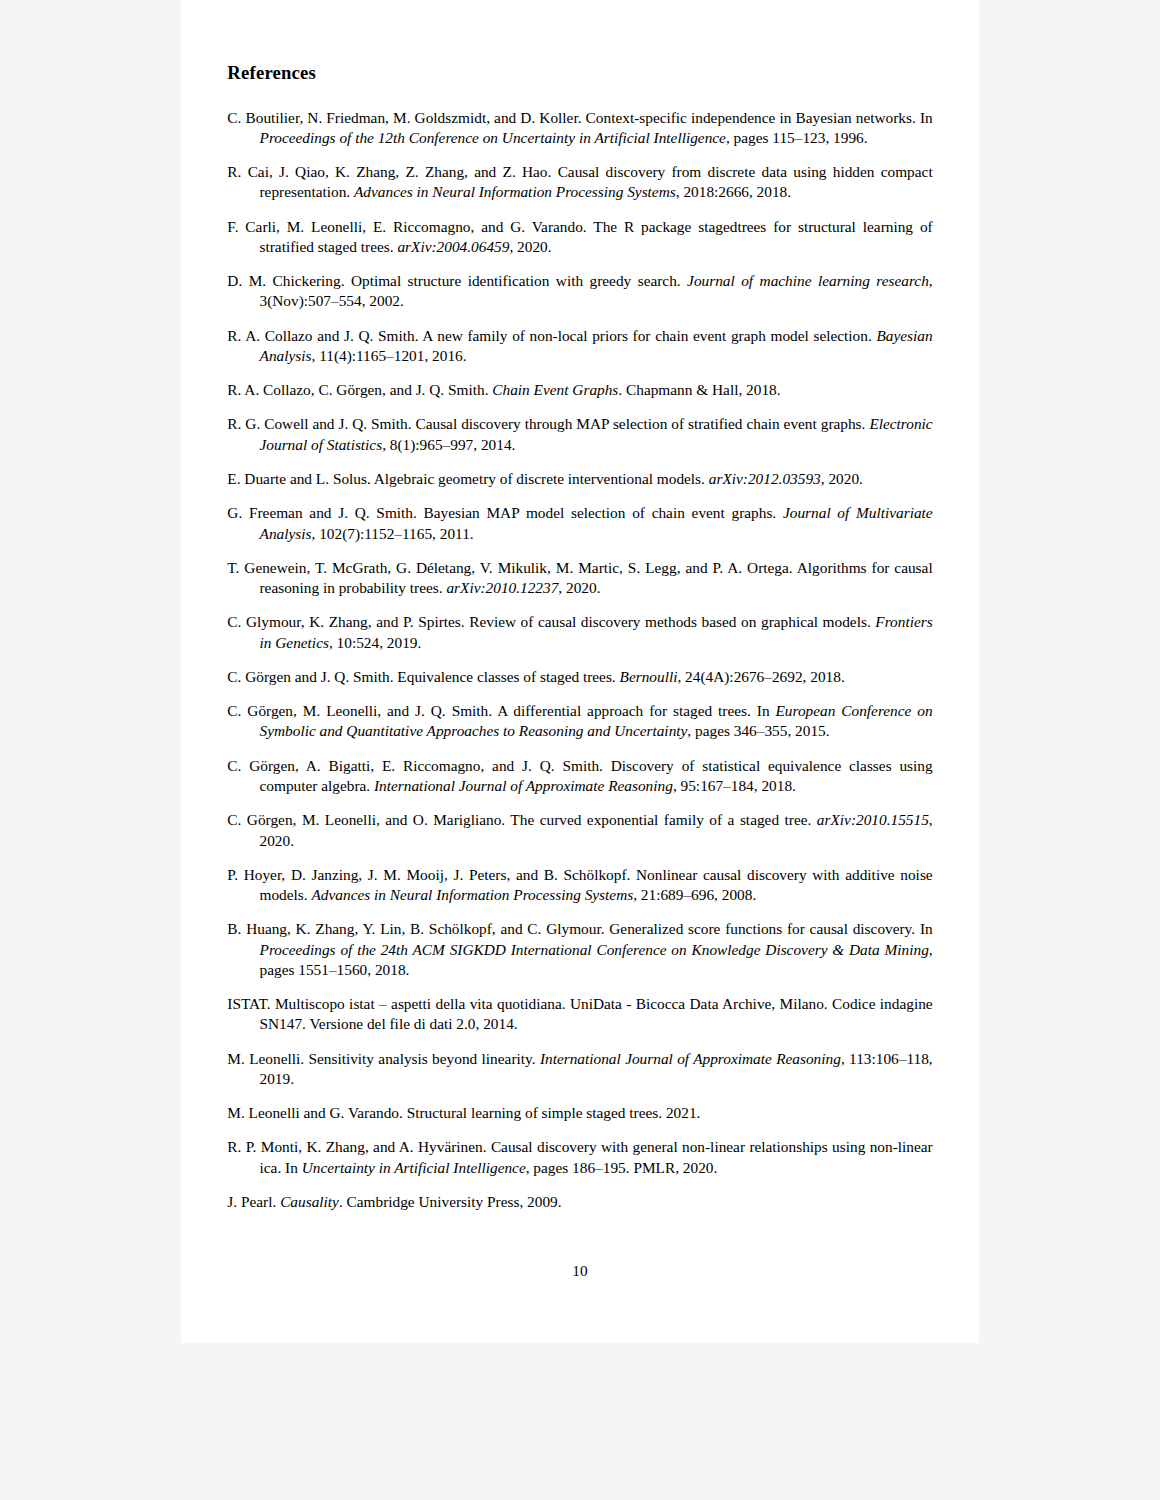References
C. Boutilier, N. Friedman, M. Goldszmidt, and D. Koller. Context-specific independence in Bayesian networks. In Proceedings of the 12th Conference on Uncertainty in Artificial Intelligence, pages 115–123, 1996.
R. Cai, J. Qiao, K. Zhang, Z. Zhang, and Z. Hao. Causal discovery from discrete data using hidden compact representation. Advances in Neural Information Processing Systems, 2018:2666, 2018.
F. Carli, M. Leonelli, E. Riccomagno, and G. Varando. The R package stagedtrees for structural learning of stratified staged trees. arXiv:2004.06459, 2020.
D. M. Chickering. Optimal structure identification with greedy search. Journal of machine learning research, 3(Nov):507–554, 2002.
R. A. Collazo and J. Q. Smith. A new family of non-local priors for chain event graph model selection. Bayesian Analysis, 11(4):1165–1201, 2016.
R. A. Collazo, C. Görgen, and J. Q. Smith. Chain Event Graphs. Chapmann & Hall, 2018.
R. G. Cowell and J. Q. Smith. Causal discovery through MAP selection of stratified chain event graphs. Electronic Journal of Statistics, 8(1):965–997, 2014.
E. Duarte and L. Solus. Algebraic geometry of discrete interventional models. arXiv:2012.03593, 2020.
G. Freeman and J. Q. Smith. Bayesian MAP model selection of chain event graphs. Journal of Multivariate Analysis, 102(7):1152–1165, 2011.
T. Genewein, T. McGrath, G. Déletang, V. Mikulik, M. Martic, S. Legg, and P. A. Ortega. Algorithms for causal reasoning in probability trees. arXiv:2010.12237, 2020.
C. Glymour, K. Zhang, and P. Spirtes. Review of causal discovery methods based on graphical models. Frontiers in Genetics, 10:524, 2019.
C. Görgen and J. Q. Smith. Equivalence classes of staged trees. Bernoulli, 24(4A):2676–2692, 2018.
C. Görgen, M. Leonelli, and J. Q. Smith. A differential approach for staged trees. In European Conference on Symbolic and Quantitative Approaches to Reasoning and Uncertainty, pages 346–355, 2015.
C. Görgen, A. Bigatti, E. Riccomagno, and J. Q. Smith. Discovery of statistical equivalence classes using computer algebra. International Journal of Approximate Reasoning, 95:167–184, 2018.
C. Görgen, M. Leonelli, and O. Marigliano. The curved exponential family of a staged tree. arXiv:2010.15515, 2020.
P. Hoyer, D. Janzing, J. M. Mooij, J. Peters, and B. Schölkopf. Nonlinear causal discovery with additive noise models. Advances in Neural Information Processing Systems, 21:689–696, 2008.
B. Huang, K. Zhang, Y. Lin, B. Schölkopf, and C. Glymour. Generalized score functions for causal discovery. In Proceedings of the 24th ACM SIGKDD International Conference on Knowledge Discovery & Data Mining, pages 1551–1560, 2018.
ISTAT. Multiscopo istat – aspetti della vita quotidiana. UniData - Bicocca Data Archive, Milano. Codice indagine SN147. Versione del file di dati 2.0, 2014.
M. Leonelli. Sensitivity analysis beyond linearity. International Journal of Approximate Reasoning, 113:106–118, 2019.
M. Leonelli and G. Varando. Structural learning of simple staged trees. 2021.
R. P. Monti, K. Zhang, and A. Hyvärinen. Causal discovery with general non-linear relationships using non-linear ica. In Uncertainty in Artificial Intelligence, pages 186–195. PMLR, 2020.
J. Pearl. Causality. Cambridge University Press, 2009.
10